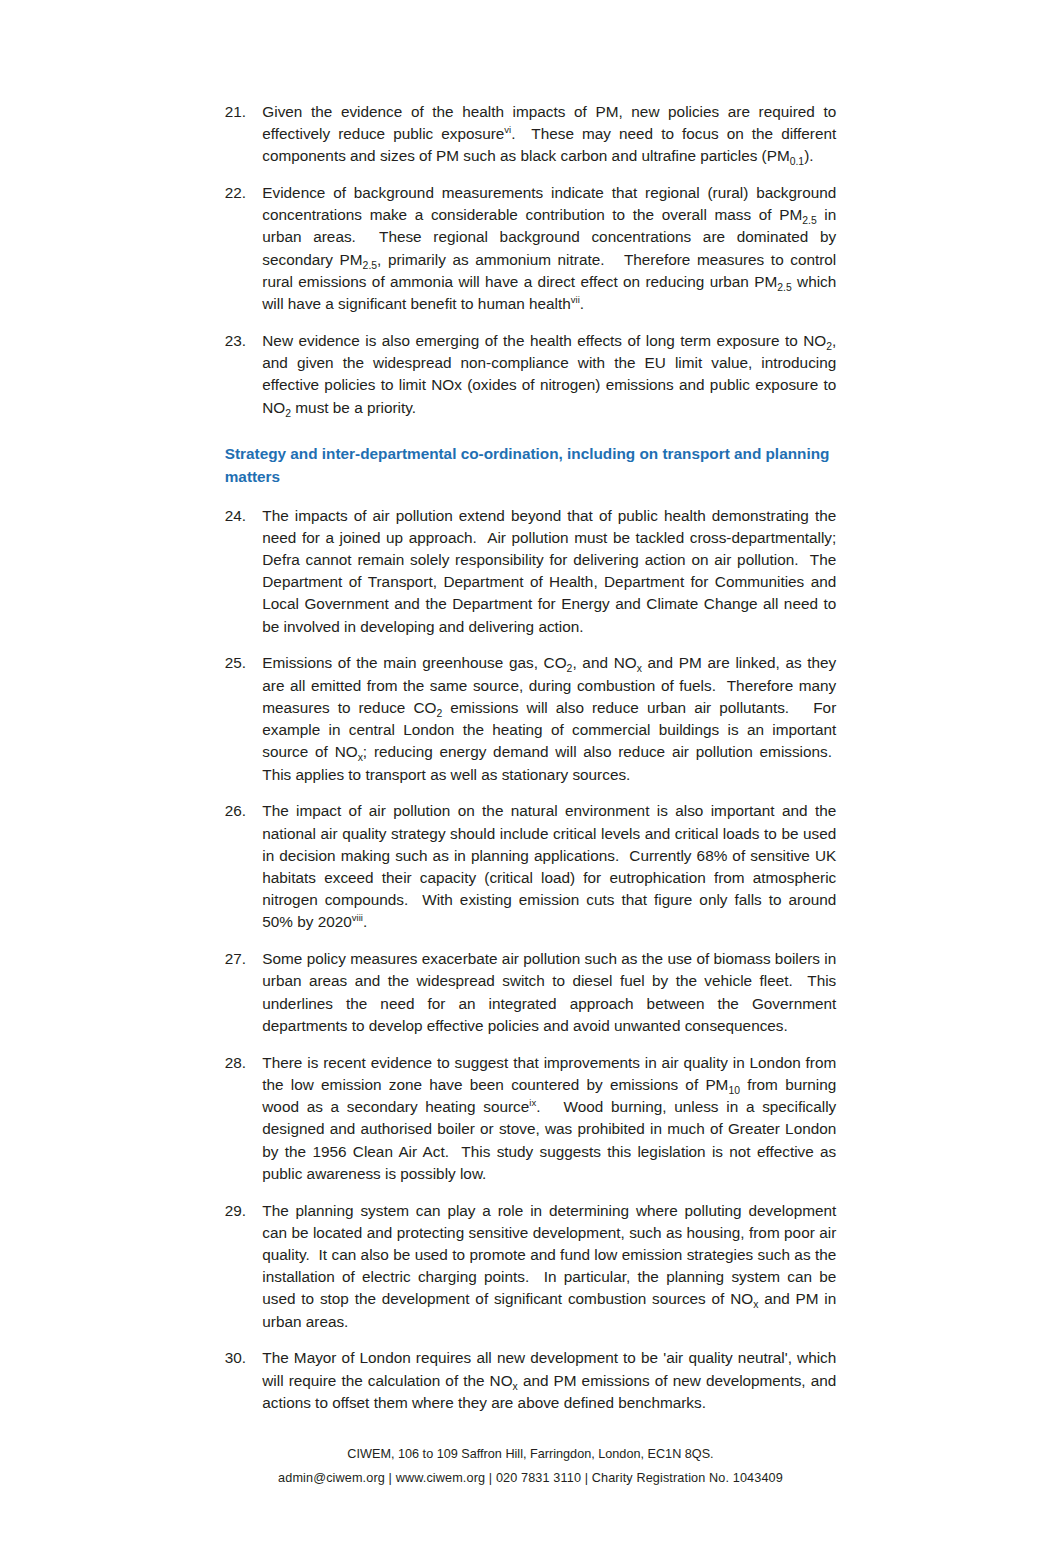21. Given the evidence of the health impacts of PM, new policies are required to effectively reduce public exposurevi. These may need to focus on the different components and sizes of PM such as black carbon and ultrafine particles (PM0.1).
22. Evidence of background measurements indicate that regional (rural) background concentrations make a considerable contribution to the overall mass of PM2.5 in urban areas. These regional background concentrations are dominated by secondary PM2.5, primarily as ammonium nitrate. Therefore measures to control rural emissions of ammonia will have a direct effect on reducing urban PM2.5 which will have a significant benefit to human healthvii.
23. New evidence is also emerging of the health effects of long term exposure to NO2, and given the widespread non-compliance with the EU limit value, introducing effective policies to limit NOx (oxides of nitrogen) emissions and public exposure to NO2 must be a priority.
Strategy and inter-departmental co-ordination, including on transport and planning matters
24. The impacts of air pollution extend beyond that of public health demonstrating the need for a joined up approach. Air pollution must be tackled cross-departmentally; Defra cannot remain solely responsibility for delivering action on air pollution. The Department of Transport, Department of Health, Department for Communities and Local Government and the Department for Energy and Climate Change all need to be involved in developing and delivering action.
25. Emissions of the main greenhouse gas, CO2, and NOx and PM are linked, as they are all emitted from the same source, during combustion of fuels. Therefore many measures to reduce CO2 emissions will also reduce urban air pollutants. For example in central London the heating of commercial buildings is an important source of NOx; reducing energy demand will also reduce air pollution emissions. This applies to transport as well as stationary sources.
26. The impact of air pollution on the natural environment is also important and the national air quality strategy should include critical levels and critical loads to be used in decision making such as in planning applications. Currently 68% of sensitive UK habitats exceed their capacity (critical load) for eutrophication from atmospheric nitrogen compounds. With existing emission cuts that figure only falls to around 50% by 2020viii.
27. Some policy measures exacerbate air pollution such as the use of biomass boilers in urban areas and the widespread switch to diesel fuel by the vehicle fleet. This underlines the need for an integrated approach between the Government departments to develop effective policies and avoid unwanted consequences.
28. There is recent evidence to suggest that improvements in air quality in London from the low emission zone have been countered by emissions of PM10 from burning wood as a secondary heating sourceix. Wood burning, unless in a specifically designed and authorised boiler or stove, was prohibited in much of Greater London by the 1956 Clean Air Act. This study suggests this legislation is not effective as public awareness is possibly low.
29. The planning system can play a role in determining where polluting development can be located and protecting sensitive development, such as housing, from poor air quality. It can also be used to promote and fund low emission strategies such as the installation of electric charging points. In particular, the planning system can be used to stop the development of significant combustion sources of NOx and PM in urban areas.
30. The Mayor of London requires all new development to be 'air quality neutral', which will require the calculation of the NOx and PM emissions of new developments, and actions to offset them where they are above defined benchmarks.
CIWEM, 106 to 109 Saffron Hill, Farringdon, London, EC1N 8QS.
admin@ciwem.org | www.ciwem.org | 020 7831 3110 | Charity Registration No. 1043409